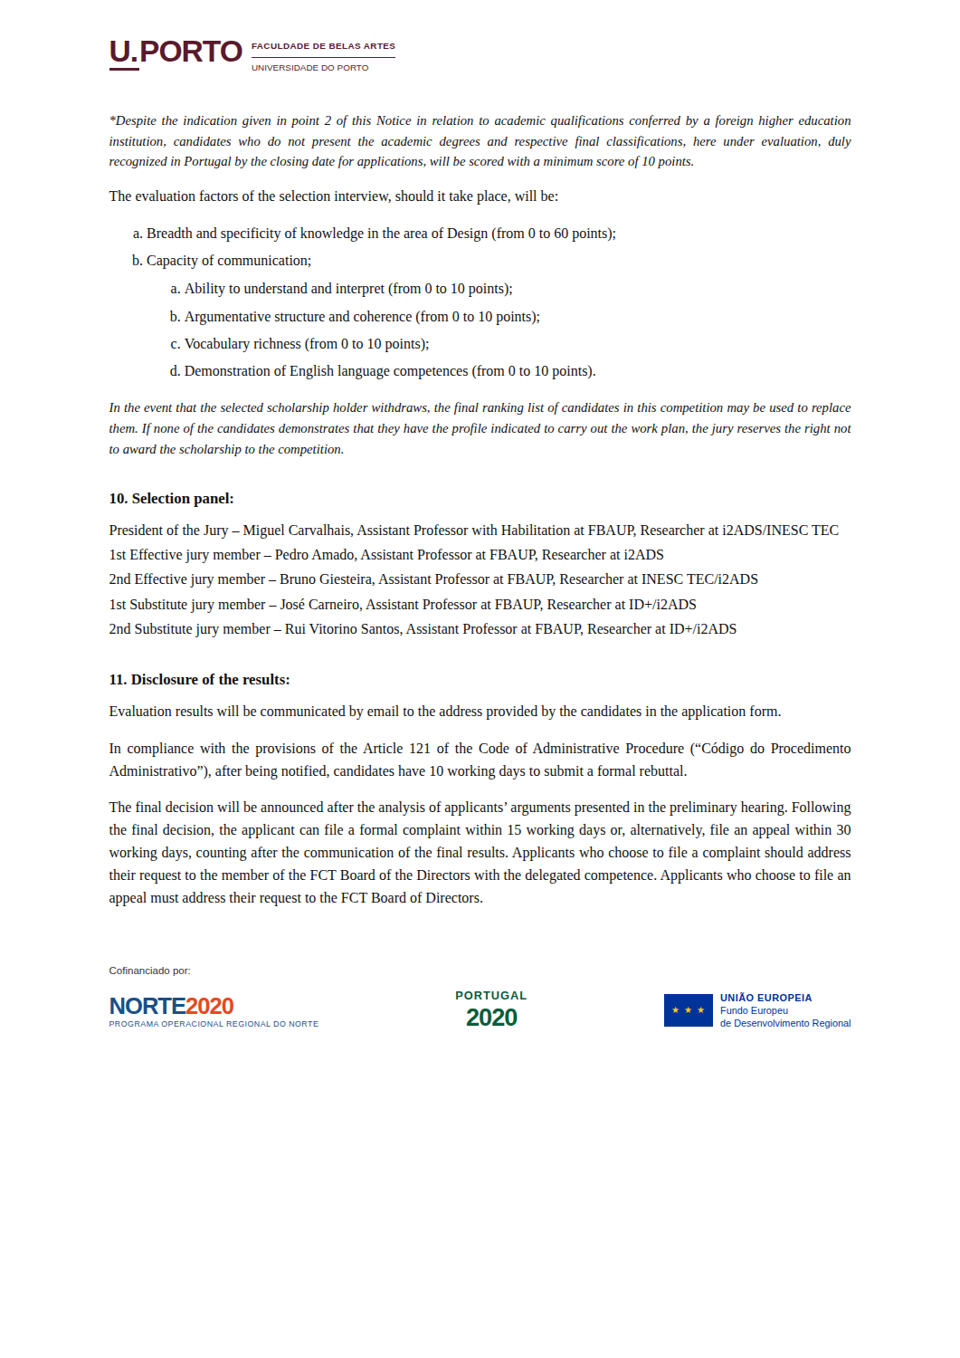U. PORTO
FACULDADE DE BELAS ARTES
UNIVERSIDADE DO PORTO
*Despite the indication given in point 2 of this Notice in relation to academic qualifications conferred by a foreign higher education institution, candidates who do not present the academic degrees and respective final classifications, here under evaluation, duly recognized in Portugal by the closing date for applications, will be scored with a minimum score of 10 points.
The evaluation factors of the selection interview, should it take place, will be:
Breadth and specificity of knowledge in the area of Design (from 0 to 60 points);
Capacity of communication;
Ability to understand and interpret (from 0 to 10 points);
Argumentative structure and coherence (from 0 to 10 points);
Vocabulary richness (from 0 to 10 points);
Demonstration of English language competences (from 0 to 10 points).
In the event that the selected scholarship holder withdraws, the final ranking list of candidates in this competition may be used to replace them. If none of the candidates demonstrates that they have the profile indicated to carry out the work plan, the jury reserves the right not to award the scholarship to the competition.
10. Selection panel:
President of the Jury – Miguel Carvalhais, Assistant Professor with Habilitation at FBAUP, Researcher at i2ADS/INESC TEC
1st Effective jury member – Pedro Amado, Assistant Professor at FBAUP, Researcher at i2ADS
2nd Effective jury member – Bruno Giesteira, Assistant Professor at FBAUP, Researcher at INESC TEC/i2ADS
1st Substitute jury member – José Carneiro, Assistant Professor at FBAUP, Researcher at ID+/i2ADS
2nd Substitute jury member – Rui Vitorino Santos, Assistant Professor at FBAUP, Researcher at ID+/i2ADS
11. Disclosure of the results:
Evaluation results will be communicated by email to the address provided by the candidates in the application form.
In compliance with the provisions of the Article 121 of the Code of Administrative Procedure (“Código do Procedimento Administrativo”), after being notified, candidates have 10 working days to submit a formal rebuttal.
The final decision will be announced after the analysis of applicants’ arguments presented in the preliminary hearing. Following the final decision, the applicant can file a formal complaint within 15 working days or, alternatively, file an appeal within 30 working days, counting after the communication of the final results. Applicants who choose to file a complaint should address their request to the member of the FCT Board of the Directors with the delegated competence. Applicants who choose to file an appeal must address their request to the FCT Board of Directors.
Cofinanciado por:
NORTE2020
PROGRAMA OPERACIONAL REGIONAL DO NORTE
PORTUGAL
2020
★ ★ ★
UNIÃO EUROPEIA
Fundo Europeu
de Desenvolvimento Regional